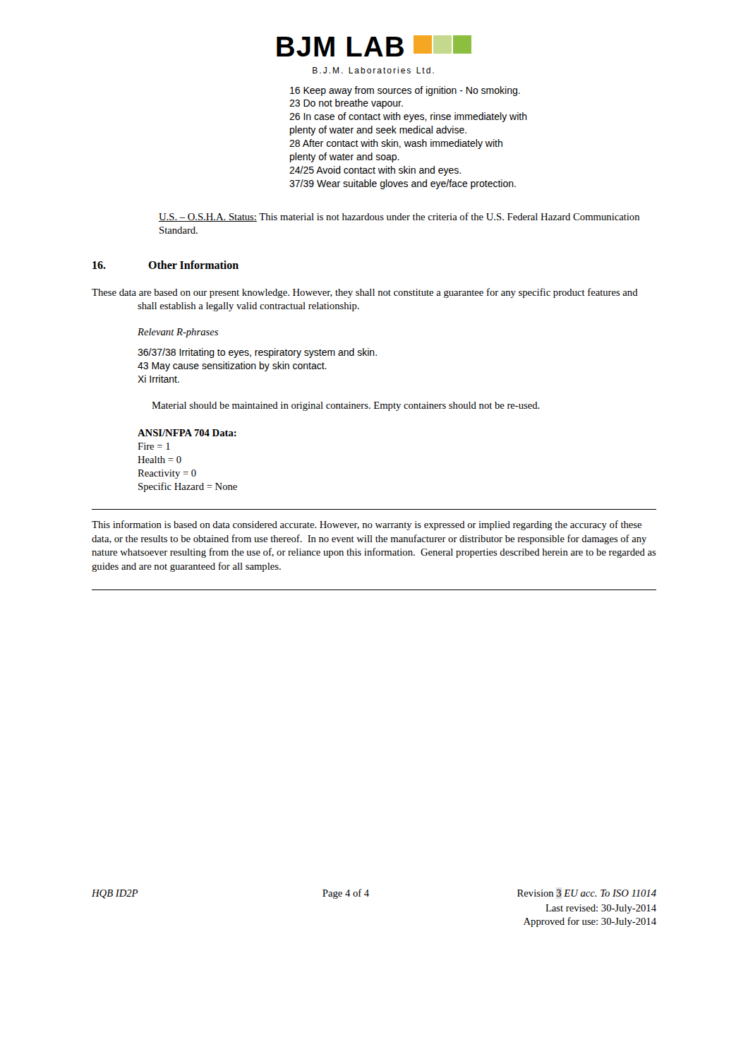BJM LAB
B.J.M. Laboratories Ltd.
16 Keep away from sources of ignition - No smoking.
23 Do not breathe vapour.
26 In case of contact with eyes, rinse immediately with
plenty of water and seek medical advise.
28 After contact with skin, wash immediately with
plenty of water and soap.
24/25 Avoid contact with skin and eyes.
37/39 Wear suitable gloves and eye/face protection.
U.S. – O.S.H.A. Status: This material is not hazardous under the criteria of the U.S. Federal Hazard Communication Standard.
16. Other Information
These data are based on our present knowledge. However, they shall not constitute a guarantee for any specific product features and shall establish a legally valid contractual relationship.
Relevant R-phrases
36/37/38 Irritating to eyes, respiratory system and skin.
43 May cause sensitization by skin contact.
Xi Irritant.
Material should be maintained in original containers. Empty containers should not be re-used.
ANSI/NFPA 704 Data:
Fire = 1
Health = 0
Reactivity = 0
Specific Hazard = None
This information is based on data considered accurate. However, no warranty is expressed or implied regarding the accuracy of these data, or the results to be obtained from use thereof. In no event will the manufacturer or distributor be responsible for damages of any nature whatsoever resulting from the use of, or reliance upon this information. General properties described herein are to be regarded as guides and are not guaranteed for all samples.
HQB ID2P
Page 4 of 4
Revision 3 EU acc. To ISO 11014
Last revised: 30-July-2014
Approved for use: 30-July-2014